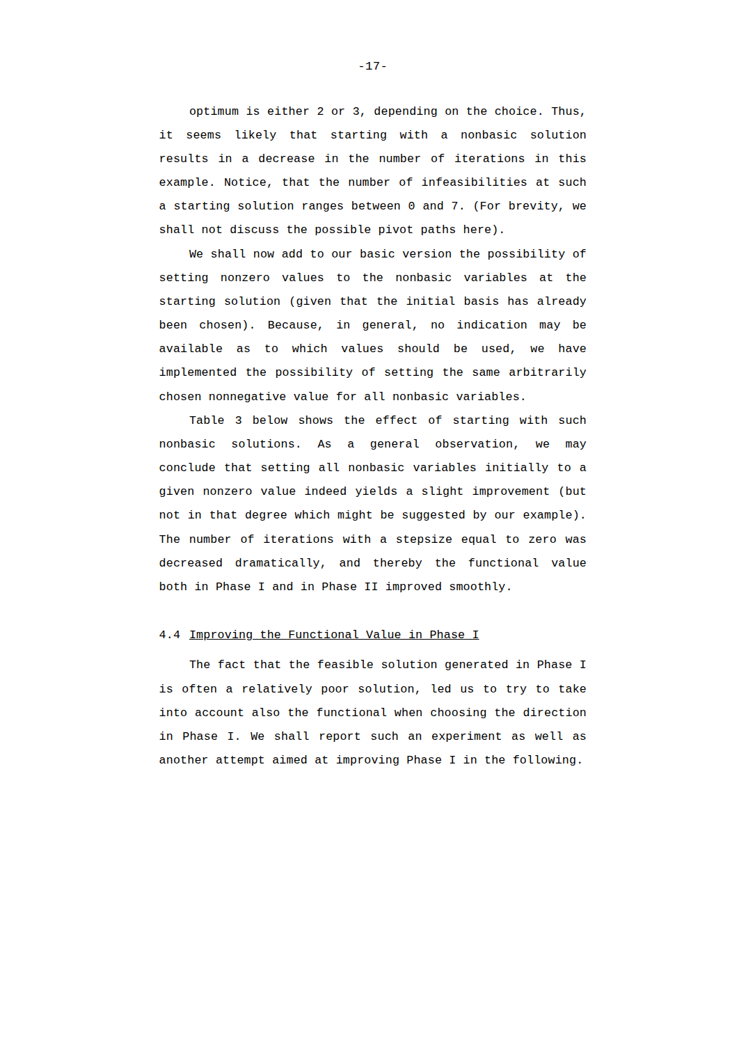-17-
optimum is either 2 or 3, depending on the choice. Thus, it seems likely that starting with a nonbasic solution results in a decrease in the number of iterations in this example. Notice, that the number of infeasibilities at such a starting solution ranges between 0 and 7. (For brevity, we shall not discuss the possible pivot paths here).
We shall now add to our basic version the possibility of setting nonzero values to the nonbasic variables at the starting solution (given that the initial basis has already been chosen). Because, in general, no indication may be available as to which values should be used, we have implemented the possibility of setting the same arbitrarily chosen nonnegative value for all nonbasic variables.
Table 3 below shows the effect of starting with such nonbasic solutions. As a general observation, we may conclude that setting all nonbasic variables initially to a given nonzero value indeed yields a slight improvement (but not in that degree which might be suggested by our example). The number of iterations with a stepsize equal to zero was decreased dramatically, and thereby the functional value both in Phase I and in Phase II improved smoothly.
4.4 Improving the Functional Value in Phase I
The fact that the feasible solution generated in Phase I is often a relatively poor solution, led us to try to take into account also the functional when choosing the direction in Phase I. We shall report such an experiment as well as another attempt aimed at improving Phase I in the following.